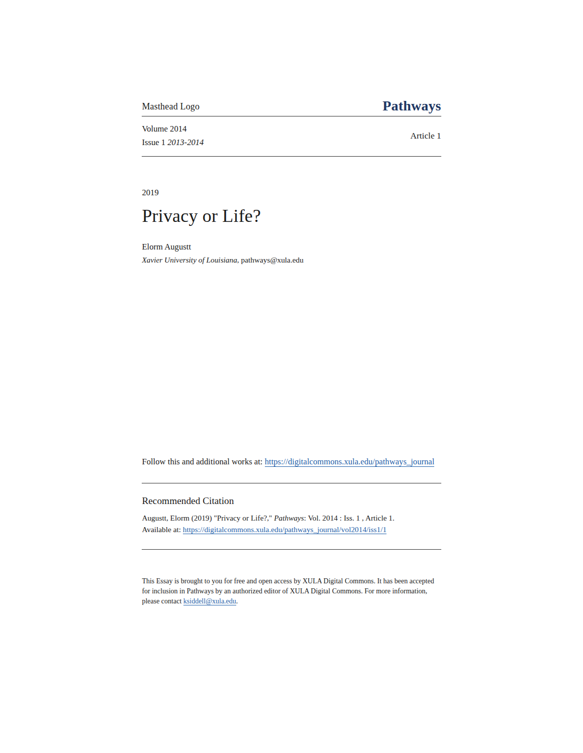Masthead Logo
Pathways
Volume 2014
Issue 1 2013-2014
Article 1
2019
Privacy or Life?
Elorm Augustt
Xavier University of Louisiana, pathways@xula.edu
Follow this and additional works at: https://digitalcommons.xula.edu/pathways_journal
Recommended Citation
Augustt, Elorm (2019) "Privacy or Life?," Pathways: Vol. 2014 : Iss. 1 , Article 1.
Available at: https://digitalcommons.xula.edu/pathways_journal/vol2014/iss1/1
This Essay is brought to you for free and open access by XULA Digital Commons. It has been accepted for inclusion in Pathways by an authorized editor of XULA Digital Commons. For more information, please contact ksiddell@xula.edu.